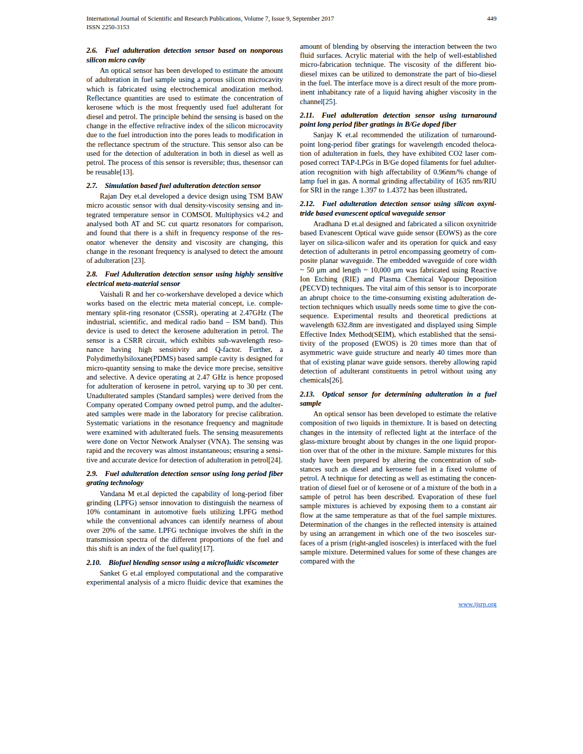International Journal of Scientific and Research Publications, Volume 7, Issue 9, September 2017 449
ISSN 2250-3153
2.6. Fuel adulteration detection sensor based on nonporous silicon micro cavity
An optical sensor has been developed to estimate the amount of adulteration in fuel sample using a porous silicon microcavity which is fabricated using electrochemical anodization method. Reflectance quantities are used to estimate the concentration of kerosene which is the most frequently used fuel adulterant for diesel and petrol. The principle behind the sensing is based on the change in the effective refractive index of the silicon microcavity due to the fuel introduction into the pores leads to modification in the reflectance spectrum of the structure. This sensor also can be used for the detection of adulteration in both in diesel as well as petrol. The process of this sensor is reversible; thus, thesensor can be reusable[13].
2.7. Simulation based fuel adulteration detection sensor
Rajan Dey et.al developed a device design using TSM BAW micro acoustic sensor with dual density-viscosity sensing and integrated temperature sensor in COMSOL Multiphysics v4.2 and analysed both AT and SC cut quartz resonators for comparison, and found that there is a shift in frequency response of the resonator whenever the density and viscosity are changing, this change in the resonant frequency is analysed to detect the amount of adulteration [23].
2.8. Fuel Adulteration detection sensor using highly sensitive electrical meta-material sensor
Vaishali R and her co-workershave developed a device which works based on the electric meta material concept, i.e. complementary split-ring resonator (CSSR), operating at 2.47GHz (The industrial, scientific, and medical radio band – ISM band). This device is used to detect the kerosene adulteration in petrol. The sensor is a CSRR circuit, which exhibits sub-wavelength resonance having high sensitivity and Q-factor. Further, a Polydimethylsiloxane(PDMS) based sample cavity is designed for micro-quantity sensing to make the device more precise, sensitive and selective. A device operating at 2.47 GHz is hence proposed for adulteration of kerosene in petrol, varying up to 30 per cent. Unadulterated samples (Standard samples) were derived from the Company operated Company owned petrol pump, and the adulterated samples were made in the laboratory for precise calibration. Systematic variations in the resonance frequency and magnitude were examined with adulterated fuels. The sensing measurements were done on Vector Network Analyser (VNA). The sensing was rapid and the recovery was almost instantaneous; ensuring a sensitive and accurate device for detection of adulteration in petrol[24].
2.9. Fuel adulteration detection sensor using long period fiber grating technology
Vandana M et.al depicted the capability of long-period fiber grinding (LPFG) sensor innovation to distinguish the nearness of 10% contaminant in automotive fuels utilizing LPFG method while the conventional advances can identify nearness of about over 20% of the same. LPFG technique involves the shift in the transmission spectra of the different proportions of the fuel and this shift is an index of the fuel quality[17].
2.10. Biofuel blending sensor using a microfluidic viscometer
Sanket G et.al employed computational and the comparative experimental analysis of a micro fluidic device that examines the amount of blending by observing the interaction between the two fluid surfaces. Acrylic material with the help of well-established micro-fabrication technique. The viscosity of the different bio-diesel mixes can be utilized to demonstrate the part of bio-diesel in the fuel. The interface move is a direct result of the more prominent inhabitancy rate of a liquid having ahigher viscosity in the channel[25].
2.11. Fuel adulteration detection sensor using turnaround point long period fiber gratings in B/Ge doped fiber
Sanjay K et.al recommended the utilization of turnaround-point long-period fiber gratings for wavelength encoded thelocation of adulteration in fuels, they have exhibited CO2 laser composed correct TAP-LPGs in B/Ge doped filaments for fuel adulteration recognition with high affectability of 0.96nm/% change of lamp fuel in gas. A normal grinding affectability of 1635 nm/RIU for SRI in the range 1.397 to 1.4372 has been illustrated.
2.12. Fuel adulteration detection sensor using silicon oxynitride based evanescent optical waveguide sensor
Aradhana D et.al designed and fabricated a silicon oxynitride based Evanescent Optical wave guide sensor (EOWS) as the core layer on silica-silicon wafer and its operation for quick and easy detection of adulterants in petrol encompassing geometry of composite planar waveguide. The embedded waveguide of core width ~ 50 μm and length ~ 10,000 μm was fabricated using Reactive Ion Etching (RIE) and Plasma Chemical Vapour Deposition (PECVD) techniques. The vital aim of this sensor is to incorporate an abrupt choice to the time-consuming existing adulteration detection techniques which usually needs some time to give the consequence. Experimental results and theoretical predictions at wavelength 632.8nm are investigated and displayed using Simple Effective Index Method(SEIM), which established that the sensitivity of the proposed (EWOS) is 20 times more than that of asymmetric wave guide structure and nearly 40 times more than that of existing planar wave guide sensors. thereby allowing rapid detection of adulterant constituents in petrol without using any chemicals[26].
2.13. Optical sensor for determining adulteration in a fuel sample
An optical sensor has been developed to estimate the relative composition of two liquids in themixture. It is based on detecting changes in the intensity of reflected light at the interface of the glass-mixture brought about by changes in the one liquid proportion over that of the other in the mixture. Sample mixtures for this study have been prepared by altering the concentration of substances such as diesel and kerosene fuel in a fixed volume of petrol. A technique for detecting as well as estimating the concentration of diesel fuel or of kerosene or of a mixture of the both in a sample of petrol has been described. Evaporation of these fuel sample mixtures is achieved by exposing them to a constant air flow at the same temperature as that of the fuel sample mixtures. Determination of the changes in the reflected intensity is attained by using an arrangement in which one of the two isosceles surfaces of a prism (right-angled isosceles) is interfaced with the fuel sample mixture. Determined values for some of these changes are compared with the
www.ijsrp.org